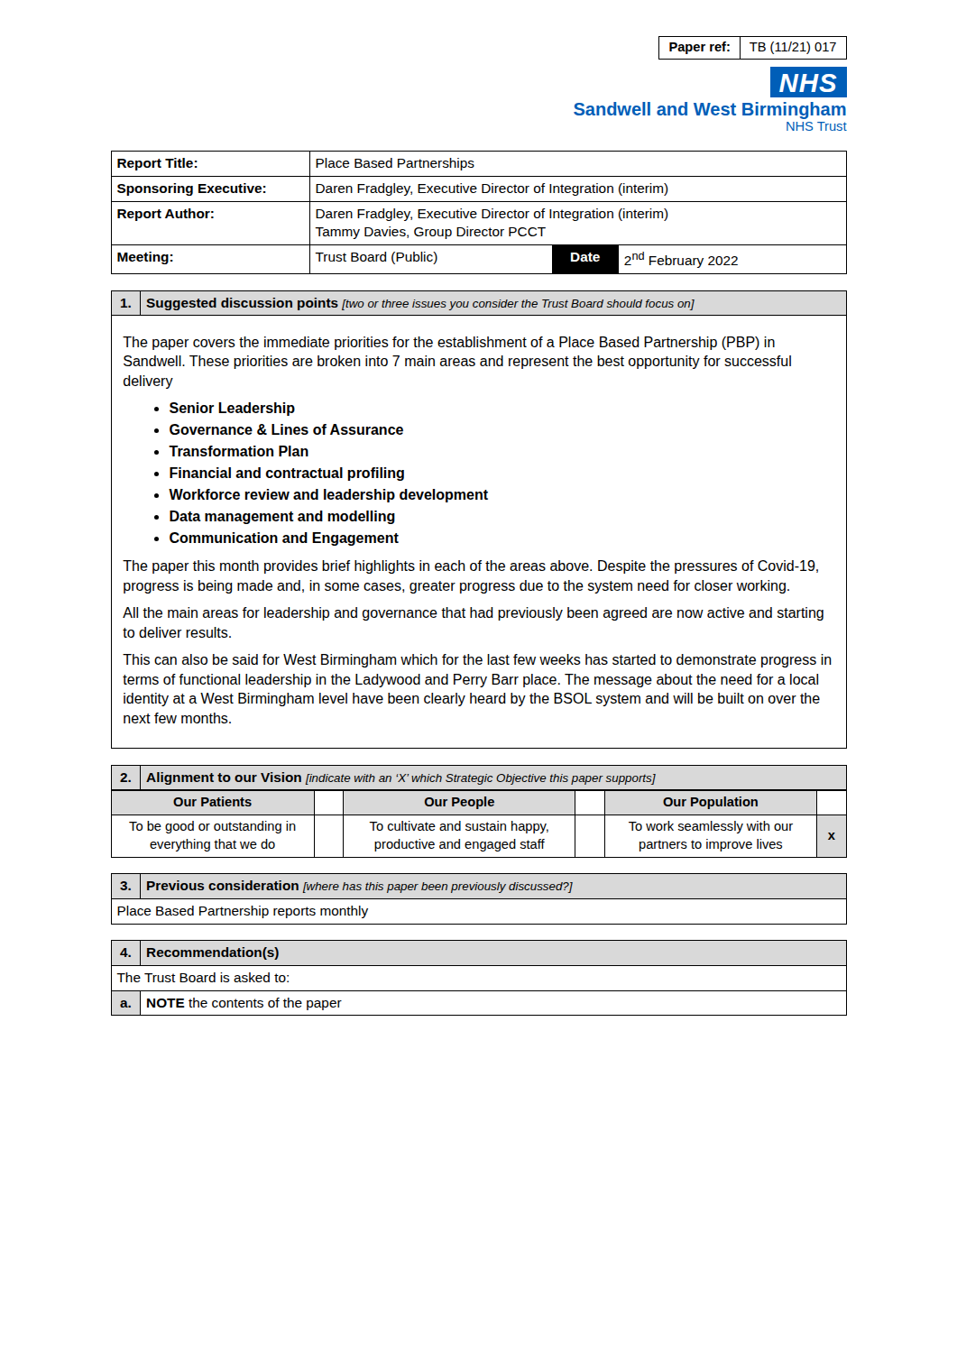| Paper ref: | TB (11/21) 017 |
NHS
Sandwell and West Birmingham
NHS Trust
| Report Title: | Place Based Partnerships |
| Sponsoring Executive: | Daren Fradgley, Executive Director of Integration (interim) |
| Report Author: | Daren Fradgley, Executive Director of Integration (interim) Tammy Davies, Group Director PCCT |
| Meeting: | Trust Board (Public) | Date | 2 nd February 2022 |
| 1. | Suggested discussion points [two or three issues you consider the Trust Board should focus on] |
The paper covers the immediate priorities for the establishment of a Place Based Partnership (PBP) in Sandwell. These priorities are broken into 7 main areas and represent the best opportunity for successful delivery
Senior Leadership
Governance & Lines of Assurance
Transformation Plan
Financial and contractual profiling
Workforce review and leadership development
Data management and modelling
Communication and Engagement
The paper this month provides brief highlights in each of the areas above. Despite the pressures of Covid-19, progress is being made and, in some cases, greater progress due to the system need for closer working.
All the main areas for leadership and governance that had previously been agreed are now active and starting to deliver results.
This can also be said for West Birmingham which for the last few weeks has started to demonstrate progress in terms of functional leadership in the Ladywood and Perry Barr place. The message about the need for a local identity at a West Birmingham level have been clearly heard by the BSOL system and will be built on over the next few months.
| 2. | Alignment to our Vision [indicate with an ‘X’ which Strategic Objective this paper supports] |
| Our Patients | | Our People | | Our Population | |
| To be good or outstanding in everything that we do | | To cultivate and sustain happy, productive and engaged staff | | To work seamlessly with our partners to improve lives | x |
| 3. | Previous consideration [where has this paper been previously discussed?] |
| Place Based Partnership reports monthly |
| 4. | Recommendation(s) |
| The Trust Board is asked to: |
| a. | NOTE the contents of the paper |